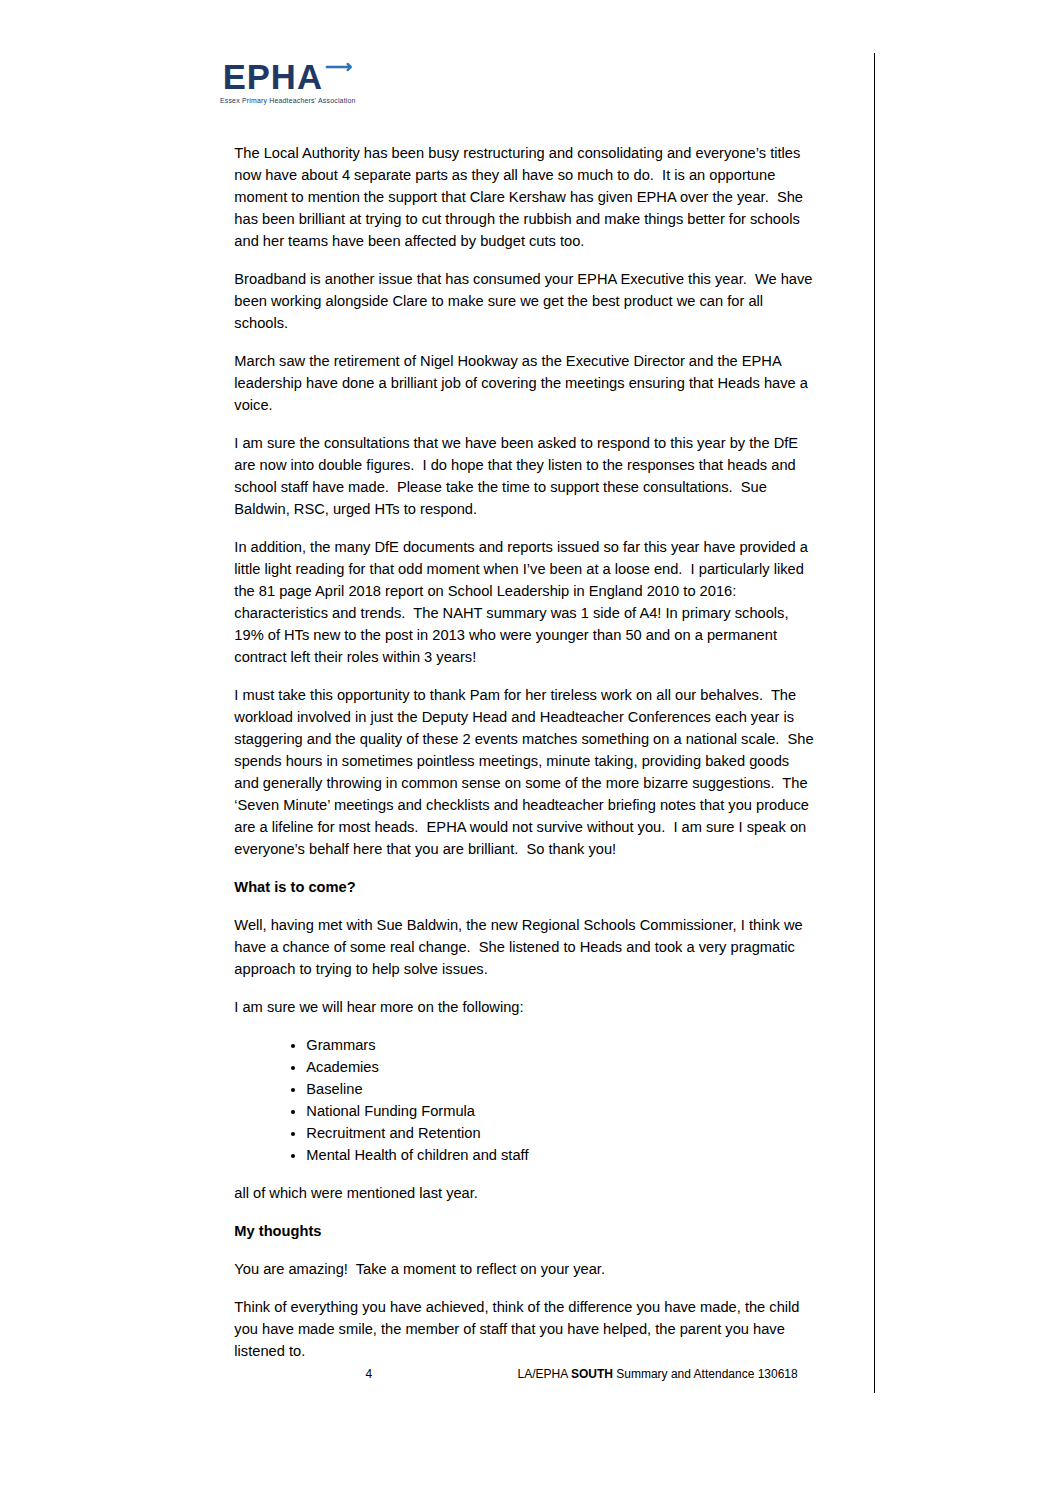EPHA⟶
Essex Primary Headteachers' Association
The Local Authority has been busy restructuring and consolidating and everyone’s titles now have about 4 separate parts as they all have so much to do. It is an opportune moment to mention the support that Clare Kershaw has given EPHA over the year. She has been brilliant at trying to cut through the rubbish and make things better for schools and her teams have been affected by budget cuts too.
Broadband is another issue that has consumed your EPHA Executive this year. We have been working alongside Clare to make sure we get the best product we can for all schools.
March saw the retirement of Nigel Hookway as the Executive Director and the EPHA leadership have done a brilliant job of covering the meetings ensuring that Heads have a voice.
I am sure the consultations that we have been asked to respond to this year by the DfE are now into double figures. I do hope that they listen to the responses that heads and school staff have made. Please take the time to support these consultations. Sue Baldwin, RSC, urged HTs to respond.
In addition, the many DfE documents and reports issued so far this year have provided a little light reading for that odd moment when I’ve been at a loose end. I particularly liked the 81 page April 2018 report on School Leadership in England 2010 to 2016: characteristics and trends. The NAHT summary was 1 side of A4! In primary schools, 19% of HTs new to the post in 2013 who were younger than 50 and on a permanent contract left their roles within 3 years!
I must take this opportunity to thank Pam for her tireless work on all our behalves. The workload involved in just the Deputy Head and Headteacher Conferences each year is staggering and the quality of these 2 events matches something on a national scale. She spends hours in sometimes pointless meetings, minute taking, providing baked goods and generally throwing in common sense on some of the more bizarre suggestions. The ‘Seven Minute’ meetings and checklists and headteacher briefing notes that you produce are a lifeline for most heads. EPHA would not survive without you. I am sure I speak on everyone’s behalf here that you are brilliant. So thank you!
What is to come?
Well, having met with Sue Baldwin, the new Regional Schools Commissioner, I think we have a chance of some real change. She listened to Heads and took a very pragmatic approach to trying to help solve issues.
I am sure we will hear more on the following:
Grammars
Academies
Baseline
National Funding Formula
Recruitment and Retention
Mental Health of children and staff
all of which were mentioned last year.
My thoughts
You are amazing! Take a moment to reflect on your year.
Think of everything you have achieved, think of the difference you have made, the child you have made smile, the member of staff that you have helped, the parent you have listened to.
4
LA/EPHA SOUTH Summary and Attendance 130618